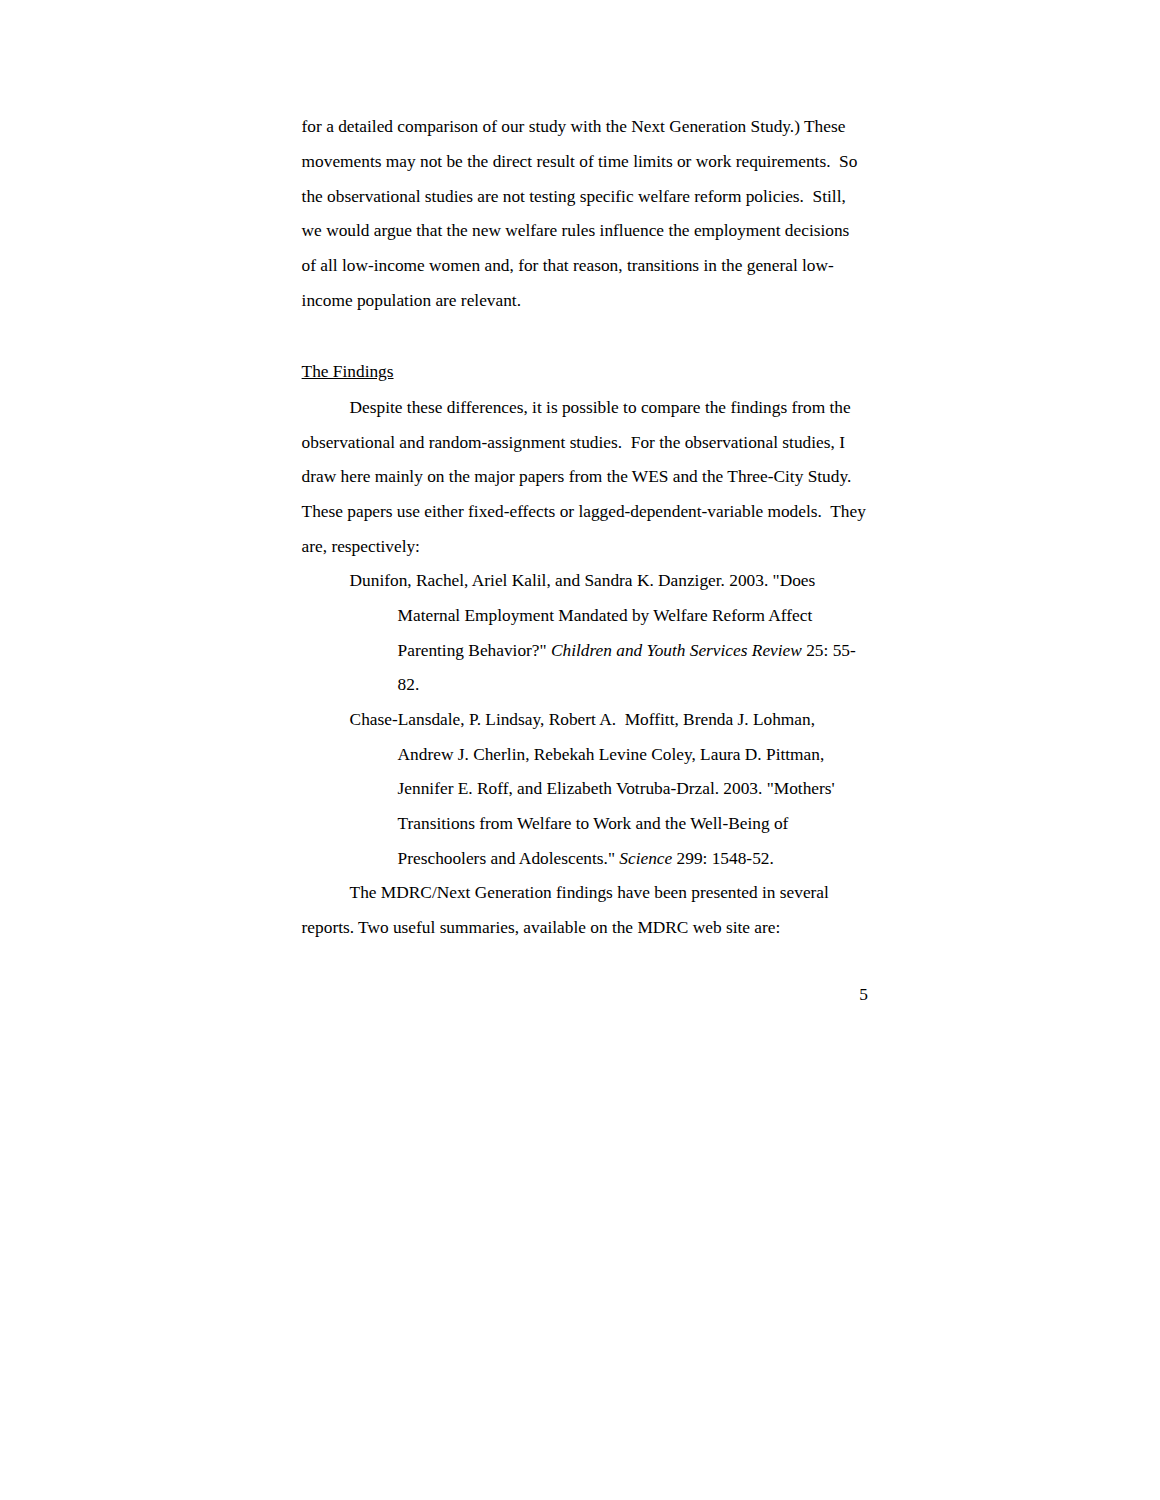for a detailed comparison of our study with the Next Generation Study.) These movements may not be the direct result of time limits or work requirements. So the observational studies are not testing specific welfare reform policies. Still, we would argue that the new welfare rules influence the employment decisions of all low-income women and, for that reason, transitions in the general low-income population are relevant.
The Findings
Despite these differences, it is possible to compare the findings from the observational and random-assignment studies. For the observational studies, I draw here mainly on the major papers from the WES and the Three-City Study. These papers use either fixed-effects or lagged-dependent-variable models. They are, respectively:
Dunifon, Rachel, Ariel Kalil, and Sandra K. Danziger. 2003. "Does Maternal Employment Mandated by Welfare Reform Affect Parenting Behavior?" Children and Youth Services Review 25: 55-82.
Chase-Lansdale, P. Lindsay, Robert A. Moffitt, Brenda J. Lohman, Andrew J. Cherlin, Rebekah Levine Coley, Laura D. Pittman, Jennifer E. Roff, and Elizabeth Votruba-Drzal. 2003. "Mothers' Transitions from Welfare to Work and the Well-Being of Preschoolers and Adolescents." Science 299: 1548-52.
The MDRC/Next Generation findings have been presented in several reports. Two useful summaries, available on the MDRC web site are:
5